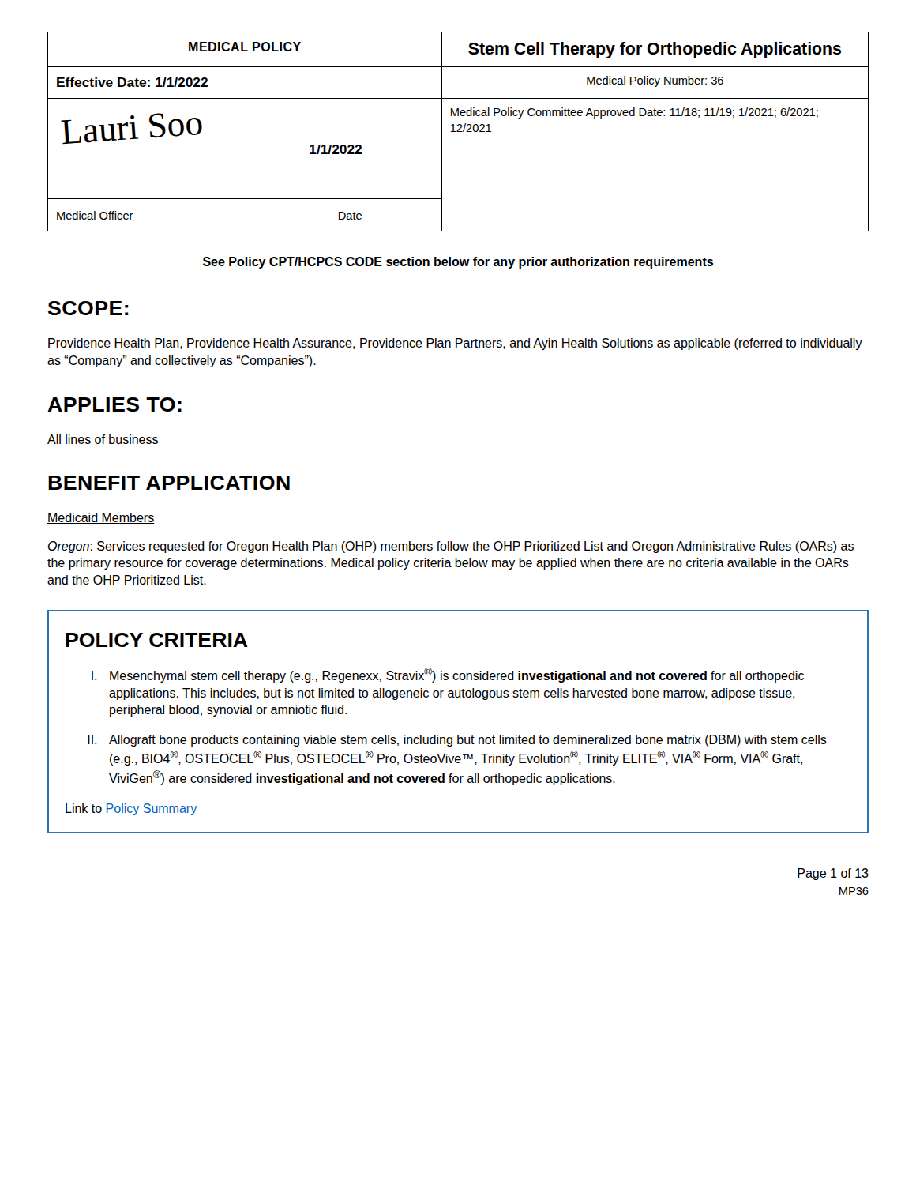| MEDICAL POLICY | Stem Cell Therapy for Orthopedic Applications |
| Effective Date: 1/1/2022 | Medical Policy Number: 36 |
| Lauri Soo 1/1/2022 | Medical Policy Committee Approved Date: 11/18; 11/19; 1/2021; 6/2021; 12/2021 |
| Medical Officer Date |
See Policy CPT/HCPCS CODE section below for any prior authorization requirements
SCOPE:
Providence Health Plan, Providence Health Assurance, Providence Plan Partners, and Ayin Health Solutions as applicable (referred to individually as “Company” and collectively as “Companies”).
APPLIES TO:
All lines of business
BENEFIT APPLICATION
Medicaid Members
Oregon: Services requested for Oregon Health Plan (OHP) members follow the OHP Prioritized List and Oregon Administrative Rules (OARs) as the primary resource for coverage determinations. Medical policy criteria below may be applied when there are no criteria available in the OARs and the OHP Prioritized List.
POLICY CRITERIA
Mesenchymal stem cell therapy (e.g., Regenexx, Stravix®) is considered investigational and not covered for all orthopedic applications. This includes, but is not limited to allogeneic or autologous stem cells harvested bone marrow, adipose tissue, peripheral blood, synovial or amniotic fluid.
Allograft bone products containing viable stem cells, including but not limited to demineralized bone matrix (DBM) with stem cells (e.g., BIO4®, OSTEOCEL® Plus, OSTEOCEL® Pro, OsteoVive™, Trinity Evolution®, Trinity ELITE®, VIA® Form, VIA® Graft, ViviGen®) are considered investigational and not covered for all orthopedic applications.
Link to Policy Summary
Page 1 of 13
MP36